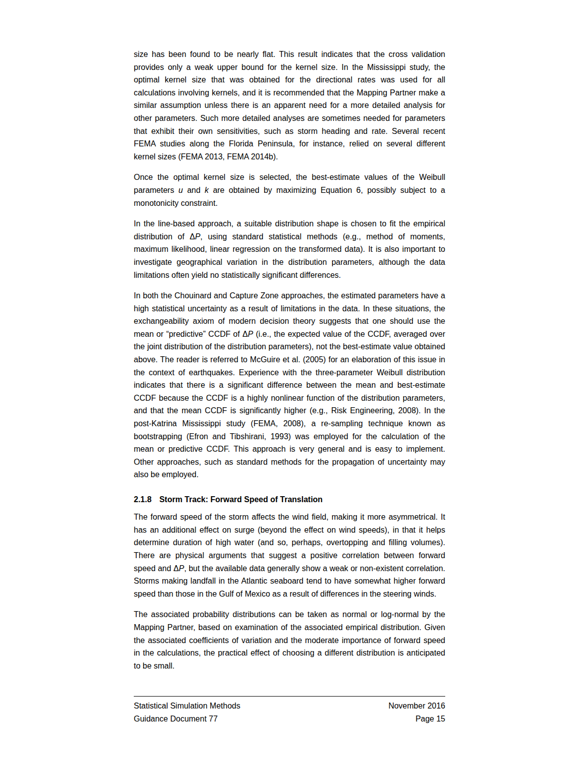size has been found to be nearly flat. This result indicates that the cross validation provides only a weak upper bound for the kernel size. In the Mississippi study, the optimal kernel size that was obtained for the directional rates was used for all calculations involving kernels, and it is recommended that the Mapping Partner make a similar assumption unless there is an apparent need for a more detailed analysis for other parameters. Such more detailed analyses are sometimes needed for parameters that exhibit their own sensitivities, such as storm heading and rate. Several recent FEMA studies along the Florida Peninsula, for instance, relied on several different kernel sizes (FEMA 2013, FEMA 2014b).
Once the optimal kernel size is selected, the best-estimate values of the Weibull parameters u and k are obtained by maximizing Equation 6, possibly subject to a monotonicity constraint.
In the line-based approach, a suitable distribution shape is chosen to fit the empirical distribution of ΔP, using standard statistical methods (e.g., method of moments, maximum likelihood, linear regression on the transformed data). It is also important to investigate geographical variation in the distribution parameters, although the data limitations often yield no statistically significant differences.
In both the Chouinard and Capture Zone approaches, the estimated parameters have a high statistical uncertainty as a result of limitations in the data. In these situations, the exchangeability axiom of modern decision theory suggests that one should use the mean or “predictive” CCDF of ΔP (i.e., the expected value of the CCDF, averaged over the joint distribution of the distribution parameters), not the best-estimate value obtained above. The reader is referred to McGuire et al. (2005) for an elaboration of this issue in the context of earthquakes. Experience with the three-parameter Weibull distribution indicates that there is a significant difference between the mean and best-estimate CCDF because the CCDF is a highly nonlinear function of the distribution parameters, and that the mean CCDF is significantly higher (e.g., Risk Engineering, 2008). In the post-Katrina Mississippi study (FEMA, 2008), a re-sampling technique known as bootstrapping (Efron and Tibshirani, 1993) was employed for the calculation of the mean or predictive CCDF. This approach is very general and is easy to implement. Other approaches, such as standard methods for the propagation of uncertainty may also be employed.
2.1.8 Storm Track: Forward Speed of Translation
The forward speed of the storm affects the wind field, making it more asymmetrical. It has an additional effect on surge (beyond the effect on wind speeds), in that it helps determine duration of high water (and so, perhaps, overtopping and filling volumes). There are physical arguments that suggest a positive correlation between forward speed and ΔP, but the available data generally show a weak or non-existent correlation. Storms making landfall in the Atlantic seaboard tend to have somewhat higher forward speed than those in the Gulf of Mexico as a result of differences in the steering winds.
The associated probability distributions can be taken as normal or log-normal by the Mapping Partner, based on examination of the associated empirical distribution. Given the associated coefficients of variation and the moderate importance of forward speed in the calculations, the practical effect of choosing a different distribution is anticipated to be small.
Statistical Simulation Methods Guidance Document 77
November 2016 Page 15